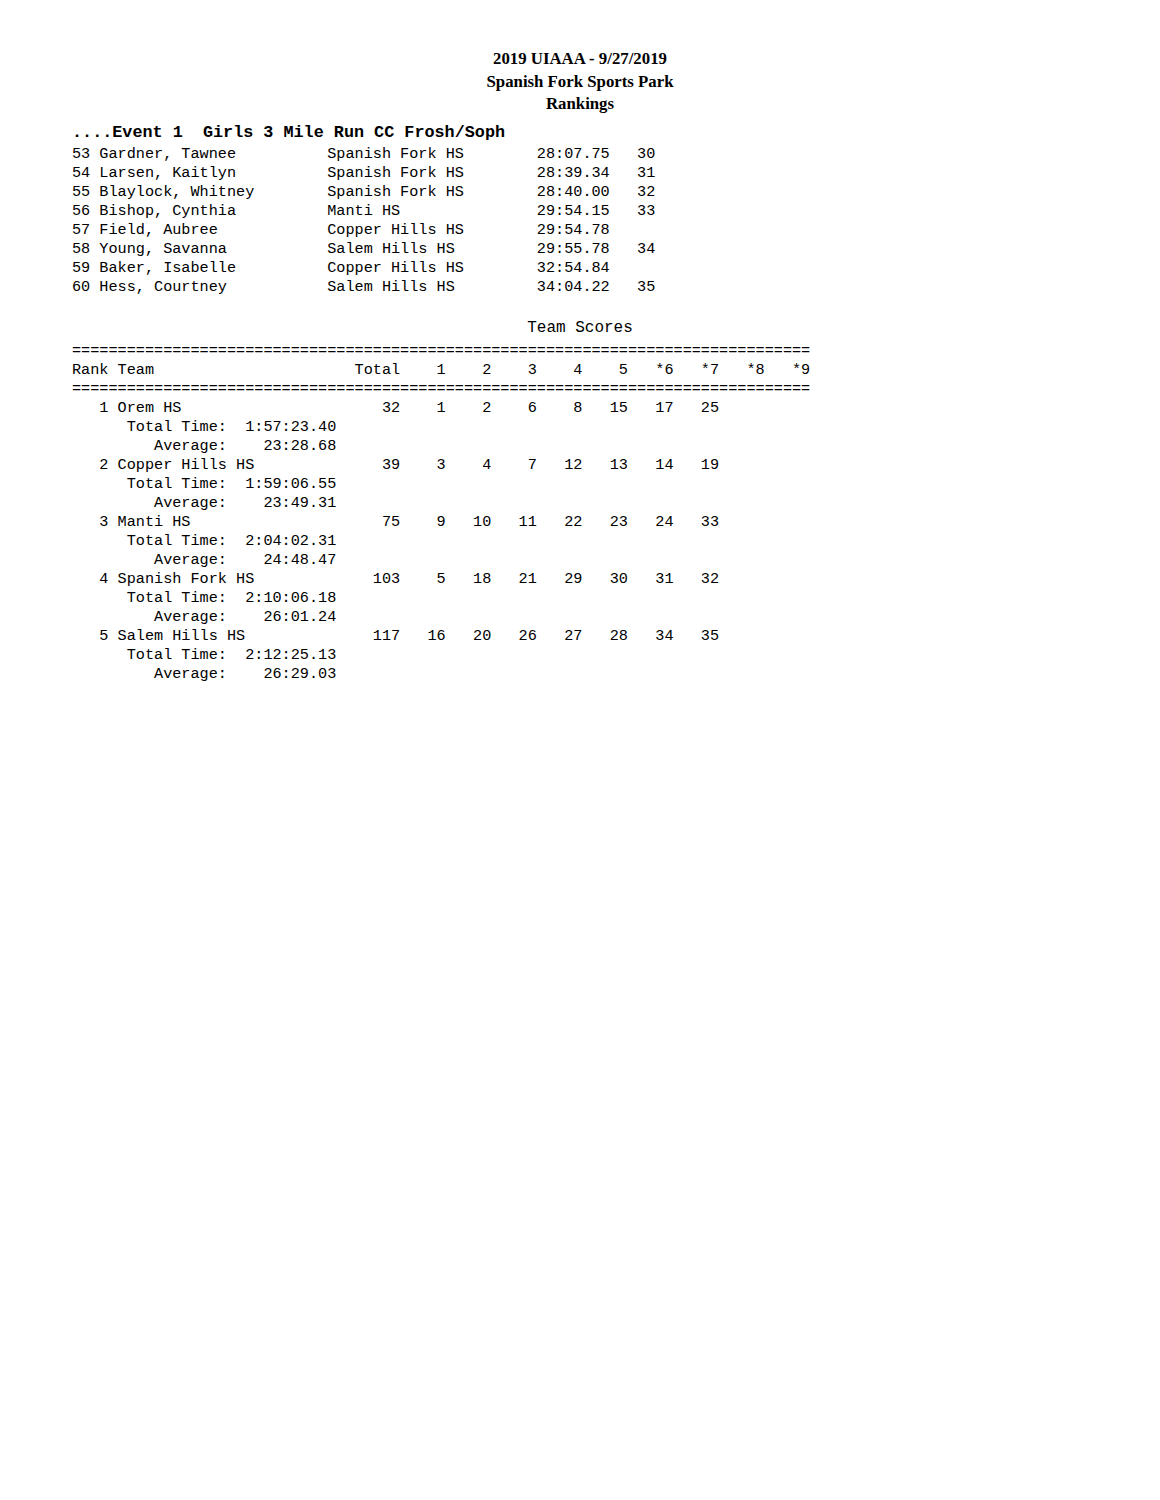2019 UIAAA - 9/27/2019
Spanish Fork Sports Park
Rankings
....Event 1 Girls 3 Mile Run CC Frosh/Soph
53 Gardner, Tawnee          Spanish Fork HS        28:07.75   30
54 Larsen, Kaitlyn          Spanish Fork HS        28:39.34   31
55 Blaylock, Whitney        Spanish Fork HS        28:40.00   32
56 Bishop, Cynthia          Manti HS               29:54.15   33
57 Field, Aubree            Copper Hills HS        29:54.78
58 Young, Savanna           Salem Hills HS         29:55.78   34
59 Baker, Isabelle          Copper Hills HS        32:54.84
60 Hess, Courtney           Salem Hills HS         34:04.22   35
Team Scores
=================================================================================
Rank Team                      Total    1    2    3    4    5   *6   *7   *8   *9
=================================================================================
   1 Orem HS                      32    1    2    6    8   15   17   25
      Total Time:  1:57:23.40
         Average:    23:28.68
   2 Copper Hills HS              39    3    4    7   12   13   14   19
      Total Time:  1:59:06.55
         Average:    23:49.31
   3 Manti HS                     75    9   10   11   22   23   24   33
      Total Time:  2:04:02.31
         Average:    24:48.47
   4 Spanish Fork HS             103    5   18   21   29   30   31   32
      Total Time:  2:10:06.18
         Average:    26:01.24
   5 Salem Hills HS              117   16   20   26   27   28   34   35
      Total Time:  2:12:25.13
         Average:    26:29.03